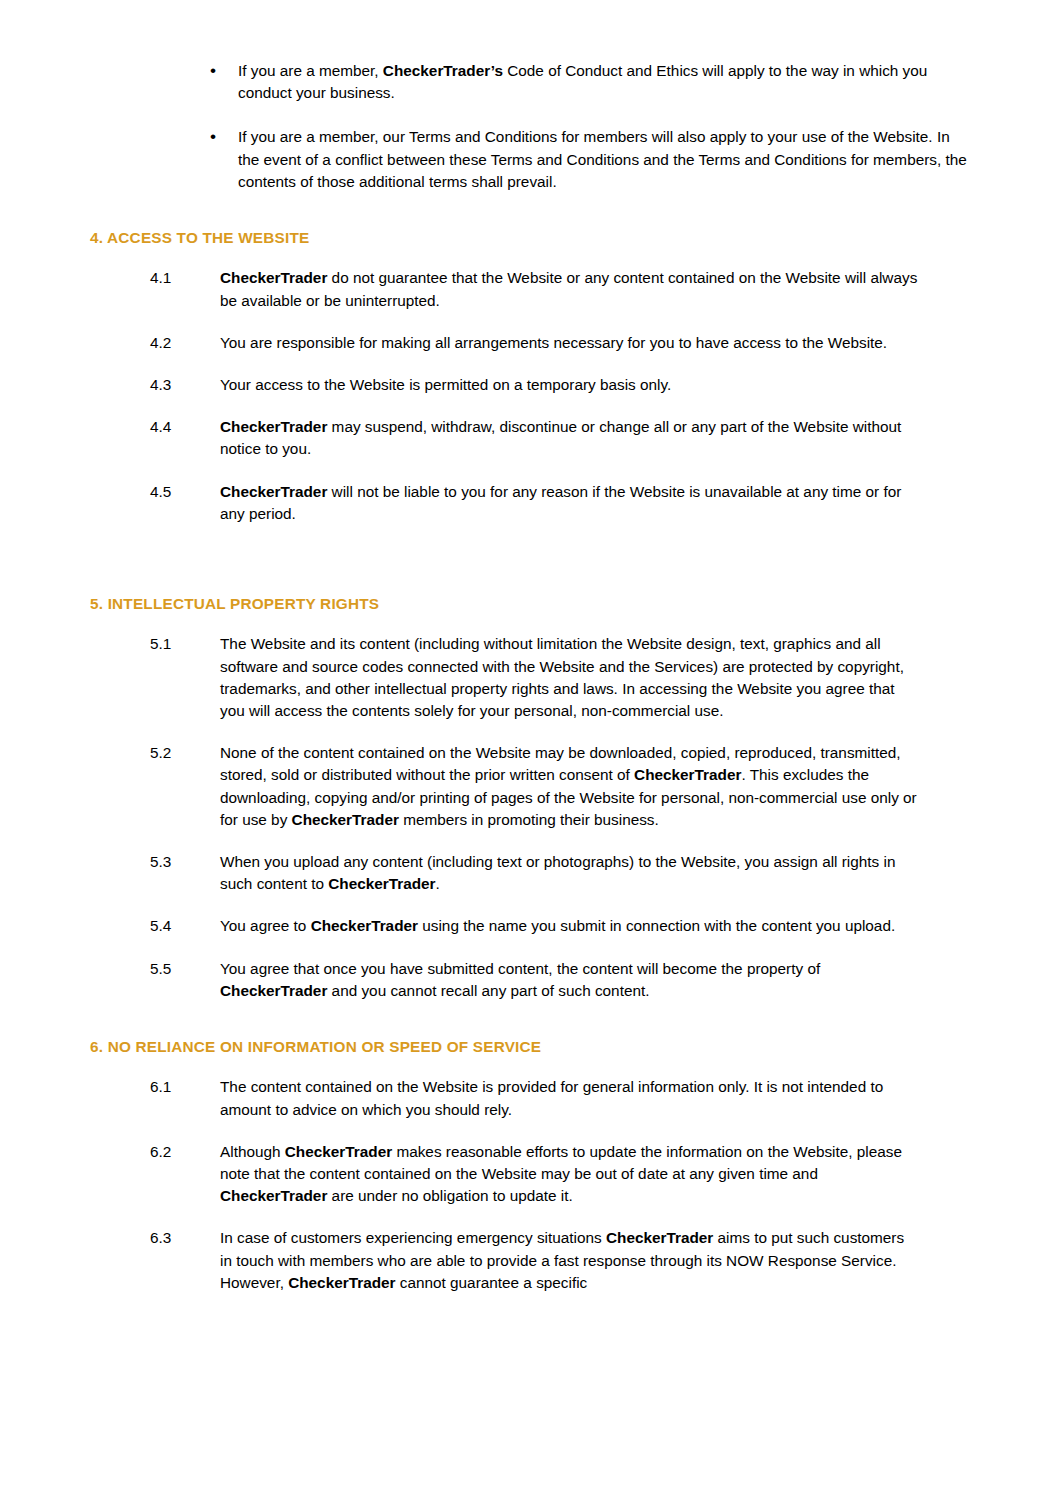If you are a member, CheckerTrader’s Code of Conduct and Ethics will apply to the way in which you conduct your business.
If you are a member, our Terms and Conditions for members will also apply to your use of the Website. In the event of a conflict between these Terms and Conditions and the Terms and Conditions for members, the contents of those additional terms shall prevail.
4. ACCESS TO THE WEBSITE
4.1
CheckerTrader do not guarantee that the Website or any content contained on the Website will always be available or be uninterrupted.
4.2
You are responsible for making all arrangements necessary for you to have access to the Website.
4.3
Your access to the Website is permitted on a temporary basis only.
4.4
CheckerTrader may suspend, withdraw, discontinue or change all or any part of the Website without notice to you.
4.5
CheckerTrader will not be liable to you for any reason if the Website is unavailable at any time or for any period.
5. INTELLECTUAL PROPERTY RIGHTS
5.1
The Website and its content (including without limitation the Website design, text, graphics and all software and source codes connected with the Website and the Services) are protected by copyright, trademarks, and other intellectual property rights and laws. In accessing the Website you agree that you will access the contents solely for your personal, non-commercial use.
5.2
None of the content contained on the Website may be downloaded, copied, reproduced, transmitted, stored, sold or distributed without the prior written consent of CheckerTrader. This excludes the downloading, copying and/or printing of pages of the Website for personal, non-commercial use only or for use by CheckerTrader members in promoting their business.
5.3
When you upload any content (including text or photographs) to the Website, you assign all rights in such content to CheckerTrader.
5.4
You agree to CheckerTrader using the name you submit in connection with the content you upload.
5.5
You agree that once you have submitted content, the content will become the property of CheckerTrader and you cannot recall any part of such content.
6. NO RELIANCE ON INFORMATION OR SPEED OF SERVICE
6.1
The content contained on the Website is provided for general information only. It is not intended to amount to advice on which you should rely.
6.2
Although CheckerTrader makes reasonable efforts to update the information on the Website, please note that the content contained on the Website may be out of date at any given time and CheckerTrader are under no obligation to update it.
6.3
In case of customers experiencing emergency situations CheckerTrader aims to put such customers in touch with members who are able to provide a fast response through its NOW Response Service. However, CheckerTrader cannot guarantee a specific